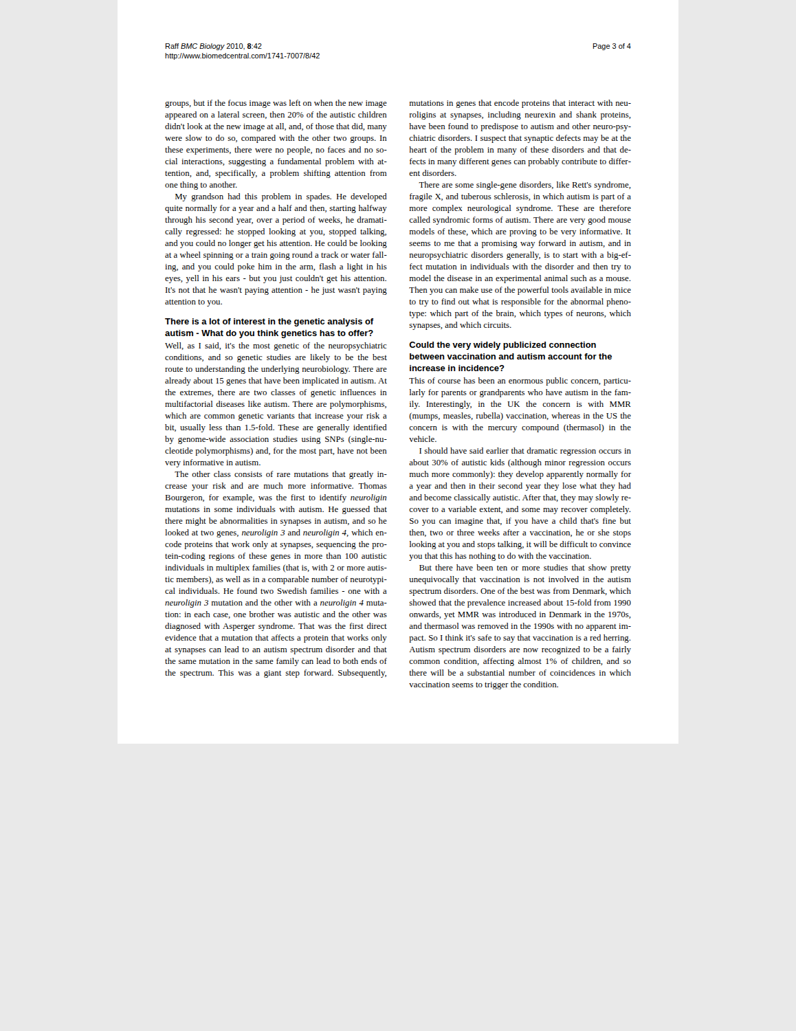Raff BMC Biology 2010, 8:42
http://www.biomedcentral.com/1741-7007/8/42
Page 3 of 4
groups, but if the focus image was left on when the new image appeared on a lateral screen, then 20% of the autistic children didn't look at the new image at all, and, of those that did, many were slow to do so, compared with the other two groups. In these experiments, there were no people, no faces and no social interactions, suggesting a fundamental problem with attention, and, specifically, a problem shifting attention from one thing to another.
My grandson had this problem in spades. He developed quite normally for a year and a half and then, starting halfway through his second year, over a period of weeks, he dramatically regressed: he stopped looking at you, stopped talking, and you could no longer get his attention. He could be looking at a wheel spinning or a train going round a track or water falling, and you could poke him in the arm, flash a light in his eyes, yell in his ears - but you just couldn't get his attention. It's not that he wasn't paying attention - he just wasn't paying attention to you.
There is a lot of interest in the genetic analysis of autism - What do you think genetics has to offer?
Well, as I said, it's the most genetic of the neuropsychiatric conditions, and so genetic studies are likely to be the best route to understanding the underlying neurobiology. There are already about 15 genes that have been implicated in autism. At the extremes, there are two classes of genetic influences in multifactorial diseases like autism. There are polymorphisms, which are common genetic variants that increase your risk a bit, usually less than 1.5-fold. These are generally identified by genome-wide association studies using SNPs (single-nucleotide polymorphisms) and, for the most part, have not been very informative in autism.
The other class consists of rare mutations that greatly increase your risk and are much more informative. Thomas Bourgeron, for example, was the first to identify neuroligin mutations in some individuals with autism. He guessed that there might be abnormalities in synapses in autism, and so he looked at two genes, neuroligin 3 and neuroligin 4, which encode proteins that work only at synapses, sequencing the protein-coding regions of these genes in more than 100 autistic individuals in multiplex families (that is, with 2 or more autistic members), as well as in a comparable number of neurotypical individuals. He found two Swedish families - one with a neuroligin 3 mutation and the other with a neuroligin 4 mutation: in each case, one brother was autistic and the other was diagnosed with Asperger syndrome. That was the first direct evidence that a mutation that affects a protein that works only at synapses can lead to an autism spectrum disorder and that the same mutation in the same family can lead to both ends of the spectrum. This was a giant step forward. Subsequently, mutations in genes that encode proteins that interact with neuroligins at synapses, including neurexin and shank proteins, have been found to predispose to autism and other neuro-psychiatric disorders. I suspect that synaptic defects may be at the heart of the problem in many of these disorders and that defects in many different genes can probably contribute to different disorders.
There are some single-gene disorders, like Rett's syndrome, fragile X, and tuberous schlerosis, in which autism is part of a more complex neurological syndrome. These are therefore called syndromic forms of autism. There are very good mouse models of these, which are proving to be very informative. It seems to me that a promising way forward in autism, and in neuropsychiatric disorders generally, is to start with a big-effect mutation in individuals with the disorder and then try to model the disease in an experimental animal such as a mouse. Then you can make use of the powerful tools available in mice to try to find out what is responsible for the abnormal phenotype: which part of the brain, which types of neurons, which synapses, and which circuits.
Could the very widely publicized connection between vaccination and autism account for the increase in incidence?
This of course has been an enormous public concern, particularly for parents or grandparents who have autism in the family. Interestingly, in the UK the concern is with MMR (mumps, measles, rubella) vaccination, whereas in the US the concern is with the mercury compound (thermasol) in the vehicle.
I should have said earlier that dramatic regression occurs in about 30% of autistic kids (although minor regression occurs much more commonly): they develop apparently normally for a year and then in their second year they lose what they had and become classically autistic. After that, they may slowly recover to a variable extent, and some may recover completely. So you can imagine that, if you have a child that's fine but then, two or three weeks after a vaccination, he or she stops looking at you and stops talking, it will be difficult to convince you that this has nothing to do with the vaccination.
But there have been ten or more studies that show pretty unequivocally that vaccination is not involved in the autism spectrum disorders. One of the best was from Denmark, which showed that the prevalence increased about 15-fold from 1990 onwards, yet MMR was introduced in Denmark in the 1970s, and thermasol was removed in the 1990s with no apparent impact. So I think it's safe to say that vaccination is a red herring. Autism spectrum disorders are now recognized to be a fairly common condition, affecting almost 1% of children, and so there will be a substantial number of coincidences in which vaccination seems to trigger the condition.